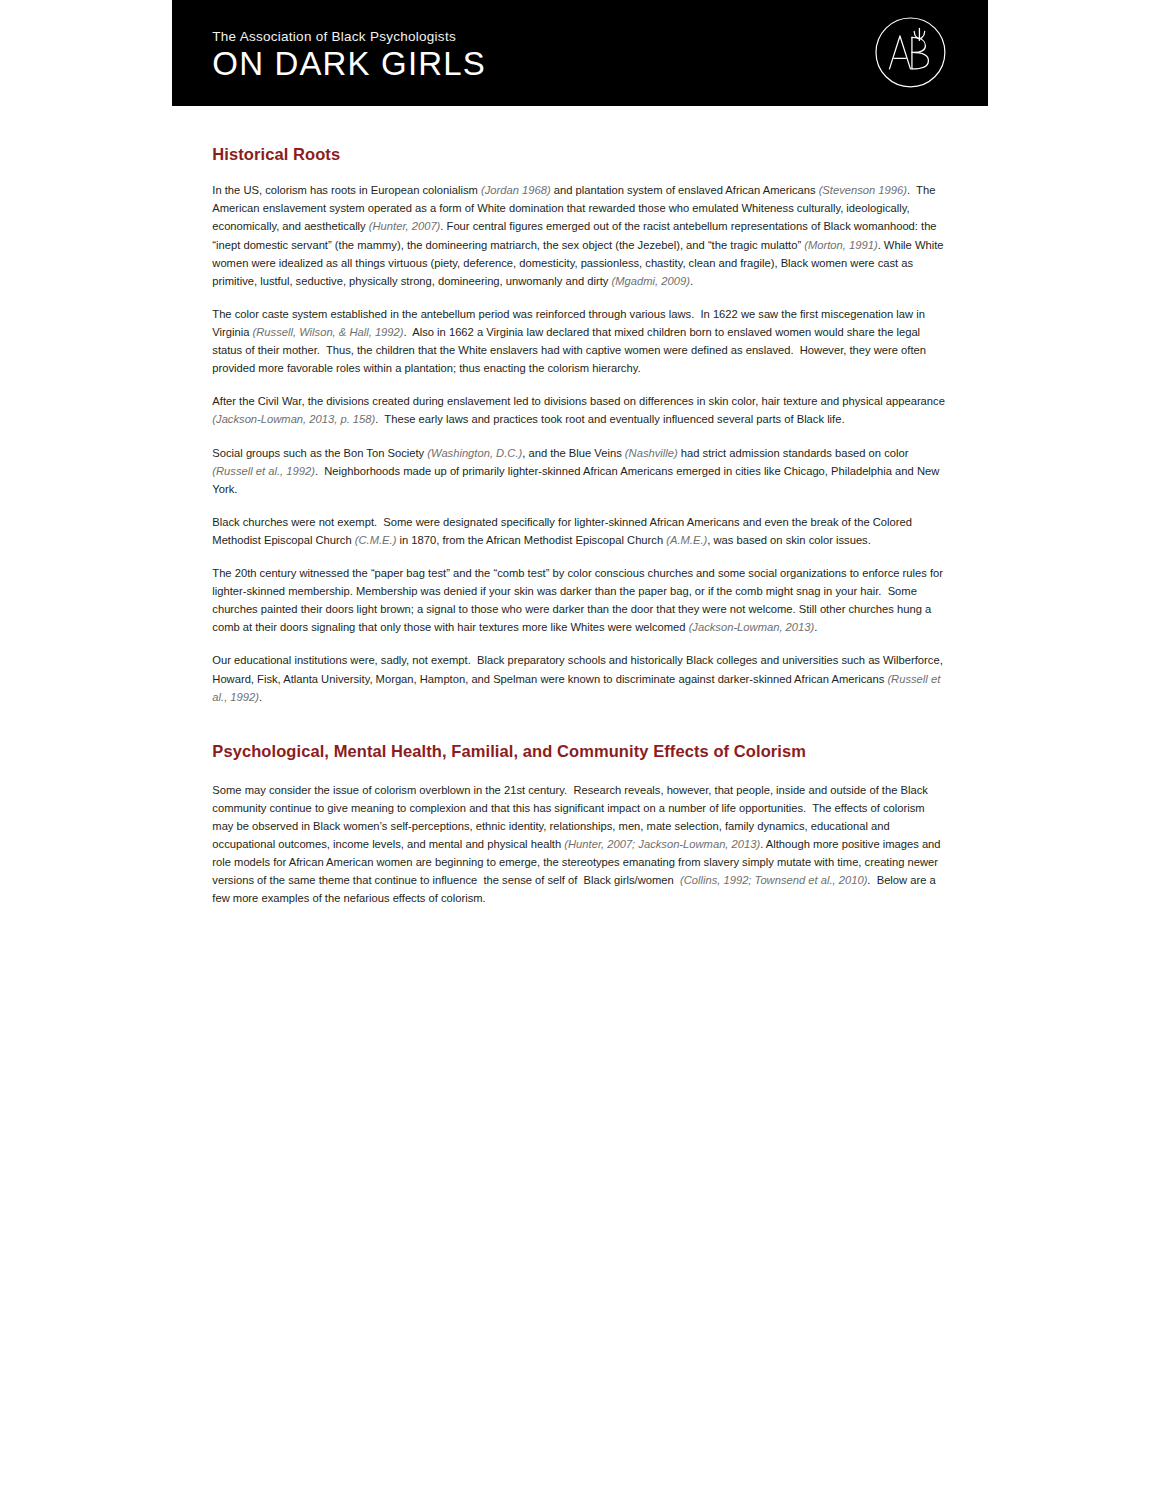The Association of Black Psychologists
ON DARK GIRLS
Historical Roots
In the US, colorism has roots in European colonialism (Jordan 1968) and plantation system of enslaved African Americans (Stevenson 1996). The American enslavement system operated as a form of White domination that rewarded those who emulated Whiteness culturally, ideologically, economically, and aesthetically (Hunter, 2007). Four central figures emerged out of the racist antebellum representations of Black womanhood: the “inept domestic servant” (the mammy), the domineering matriarch, the sex object (the Jezebel), and “the tragic mulatto” (Morton, 1991). While White women were idealized as all things virtuous (piety, deference, domesticity, passionless, chastity, clean and fragile), Black women were cast as primitive, lustful, seductive, physically strong, domineering, unwomanly and dirty (Mgadmi, 2009).
The color caste system established in the antebellum period was reinforced through various laws. In 1622 we saw the first miscegenation law in Virginia (Russell, Wilson, & Hall, 1992). Also in 1662 a Virginia law declared that mixed children born to enslaved women would share the legal status of their mother. Thus, the children that the White enslavers had with captive women were defined as enslaved. However, they were often provided more favorable roles within a plantation; thus enacting the colorism hierarchy.
After the Civil War, the divisions created during enslavement led to divisions based on differences in skin color, hair texture and physical appearance (Jackson-Lowman, 2013, p. 158). These early laws and practices took root and eventually influenced several parts of Black life.
Social groups such as the Bon Ton Society (Washington, D.C.), and the Blue Veins (Nashville) had strict admission standards based on color (Russell et al., 1992). Neighborhoods made up of primarily lighter-skinned African Americans emerged in cities like Chicago, Philadelphia and New York.
Black churches were not exempt. Some were designated specifically for lighter-skinned African Americans and even the break of the Colored Methodist Episcopal Church (C.M.E.) in 1870, from the African Methodist Episcopal Church (A.M.E.), was based on skin color issues.
The 20th century witnessed the “paper bag test” and the “comb test” by color conscious churches and some social organizations to enforce rules for lighter-skinned membership. Membership was denied if your skin was darker than the paper bag, or if the comb might snag in your hair. Some churches painted their doors light brown; a signal to those who were darker than the door that they were not welcome. Still other churches hung a comb at their doors signaling that only those with hair textures more like Whites were welcomed (Jackson-Lowman, 2013).
Our educational institutions were, sadly, not exempt. Black preparatory schools and historically Black colleges and universities such as Wilberforce, Howard, Fisk, Atlanta University, Morgan, Hampton, and Spelman were known to discriminate against darker-skinned African Americans (Russell et al., 1992).
Psychological, Mental Health, Familial, and Community Effects of Colorism
Some may consider the issue of colorism overblown in the 21st century. Research reveals, however, that people, inside and outside of the Black community continue to give meaning to complexion and that this has significant impact on a number of life opportunities. The effects of colorism may be observed in Black women’s self-perceptions, ethnic identity, relationships, men, mate selection, family dynamics, educational and occupational outcomes, income levels, and mental and physical health (Hunter, 2007; Jackson-Lowman, 2013). Although more positive images and role models for African American women are beginning to emerge, the stereotypes emanating from slavery simply mutate with time, creating newer versions of the same theme that continue to influence the sense of self of Black girls/women (Collins, 1992; Townsend et al., 2010). Below are a few more examples of the nefarious effects of colorism.